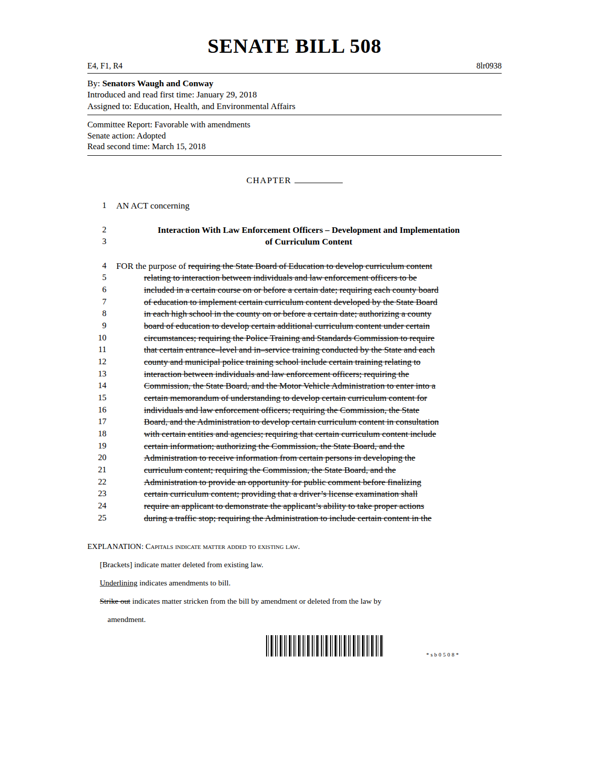SENATE BILL 508
E4, F1, R4 8lr0938
By: Senators Waugh and Conway
Introduced and read first time: January 29, 2018
Assigned to: Education, Health, and Environmental Affairs
Committee Report: Favorable with amendments
Senate action: Adopted
Read second time: March 15, 2018
CHAPTER
| 1 | AN ACT concerning |
| 2 | Interaction With Law Enforcement Officers – Development and Implementation |
| 3 | of Curriculum Content |
| 4 | FOR the purpose of requiring the State Board of Education to develop curriculum content |
| 5 | relating to interaction between individuals and law enforcement officers to be |
| 6 | included in a certain course on or before a certain date; requiring each county board |
| 7 | of education to implement certain curriculum content developed by the State Board |
| 8 | in each high school in the county on or before a certain date; authorizing a county |
| 9 | board of education to develop certain additional curriculum content under certain |
| 10 | circumstances; requiring the Police Training and Standards Commission to require |
| 11 | that certain entrance–level and in–service training conducted by the State and each |
| 12 | county and municipal police training school include certain training relating to |
| 13 | interaction between individuals and law enforcement officers; requiring the |
| 14 | Commission, the State Board, and the Motor Vehicle Administration to enter into a |
| 15 | certain memorandum of understanding to develop certain curriculum content for |
| 16 | individuals and law enforcement officers; requiring the Commission, the State |
| 17 | Board, and the Administration to develop certain curriculum content in consultation |
| 18 | with certain entities and agencies; requiring that certain curriculum content include |
| 19 | certain information; authorizing the Commission, the State Board, and the |
| 20 | Administration to receive information from certain persons in developing the |
| 21 | curriculum content; requiring the Commission, the State Board, and the |
| 22 | Administration to provide an opportunity for public comment before finalizing |
| 23 | certain curriculum content; providing that a driver’s license examination shall |
| 24 | require an applicant to demonstrate the applicant’s ability to take proper actions |
| 25 | during a traffic stop; requiring the Administration to include certain content in the |
EXPLANATION: Capitals indicate matter added to existing law.
[Brackets] indicate matter deleted from existing law.
Underlining indicates amendments to bill.
Strike out indicates matter stricken from the bill by amendment or deleted from the law by
amendment.
*sb0508*